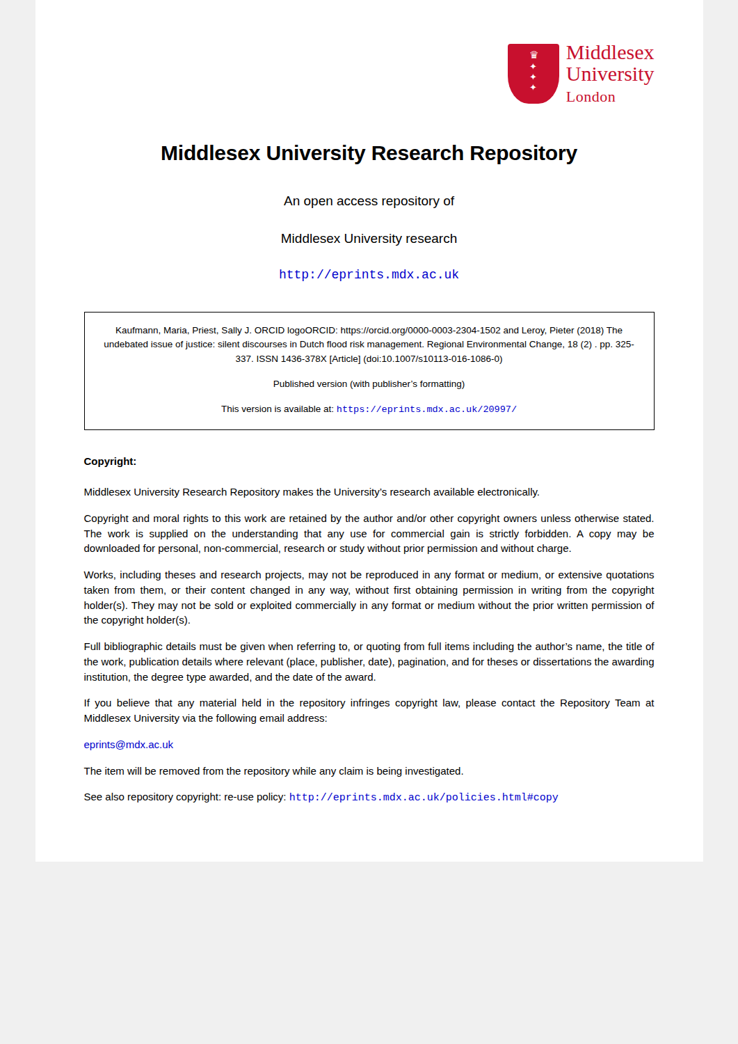| ♛ ✦ ✦ ✦ | Middlesex University London |
Middlesex University Research Repository
An open access repository of
Middlesex University research
http://eprints.mdx.ac.uk
Kaufmann, Maria, Priest, Sally J. ORCID logoORCID: https://orcid.org/0000-0003-2304-1502 and Leroy, Pieter (2018) The undebated issue of justice: silent discourses in Dutch flood risk management. Regional Environmental Change, 18 (2) . pp. 325-337. ISSN 1436-378X [Article] (doi:10.1007/s10113-016-1086-0)
Published version (with publisher’s formatting)
This version is available at: https://eprints.mdx.ac.uk/20997/
Copyright:
Middlesex University Research Repository makes the University’s research available electronically.
Copyright and moral rights to this work are retained by the author and/or other copyright owners unless otherwise stated. The work is supplied on the understanding that any use for commercial gain is strictly forbidden. A copy may be downloaded for personal, non-commercial, research or study without prior permission and without charge.
Works, including theses and research projects, may not be reproduced in any format or medium, or extensive quotations taken from them, or their content changed in any way, without first obtaining permission in writing from the copyright holder(s). They may not be sold or exploited commercially in any format or medium without the prior written permission of the copyright holder(s).
Full bibliographic details must be given when referring to, or quoting from full items including the author’s name, the title of the work, publication details where relevant (place, publisher, date), pagination, and for theses or dissertations the awarding institution, the degree type awarded, and the date of the award.
If you believe that any material held in the repository infringes copyright law, please contact the Repository Team at Middlesex University via the following email address:
eprints@mdx.ac.uk
The item will be removed from the repository while any claim is being investigated.
See also repository copyright: re-use policy: http://eprints.mdx.ac.uk/policies.html#copy